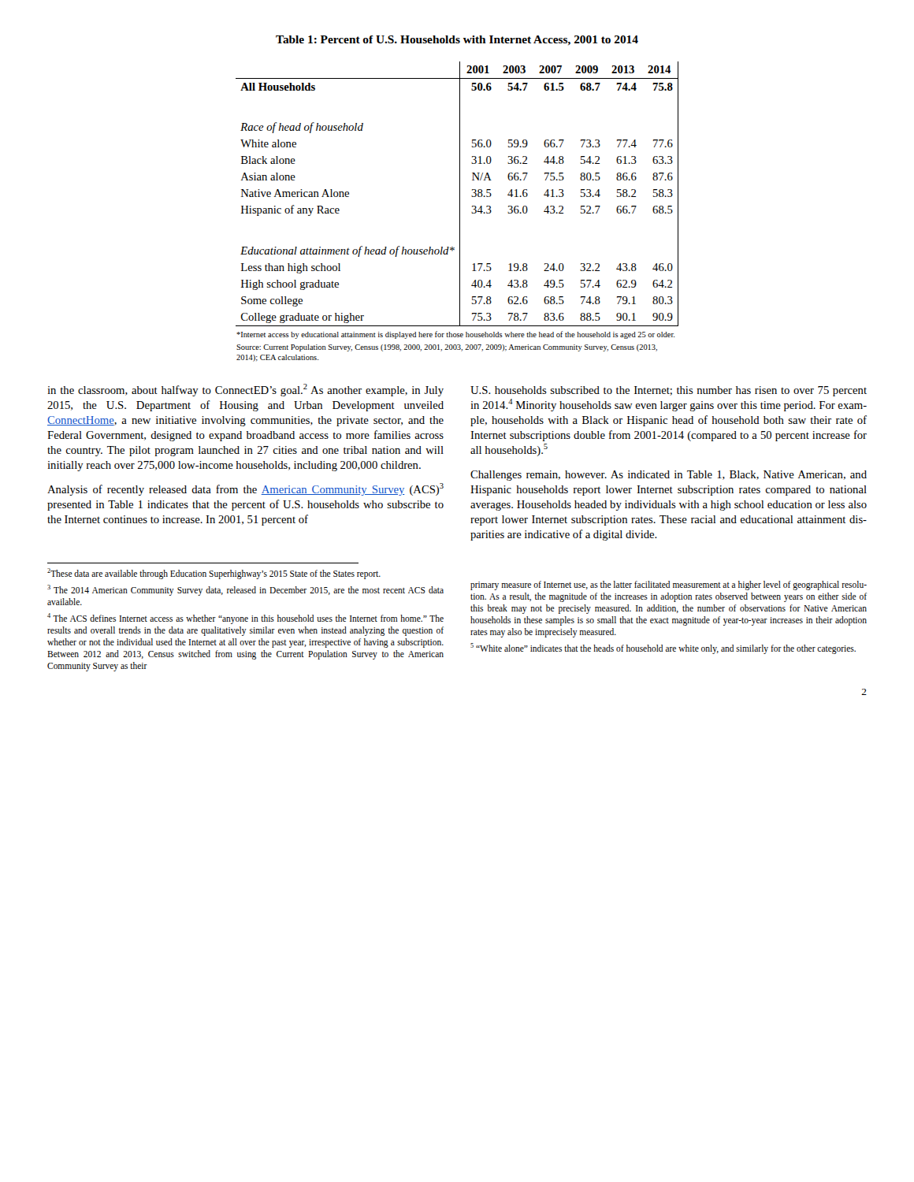Table 1: Percent of U.S. Households with Internet Access, 2001 to 2014
| | 2001 | 2003 | 2007 | 2009 | 2013 | 2014 |
| --- | --- | --- | --- | --- | --- | --- |
| All Households | 50.6 | 54.7 | 61.5 | 68.7 | 74.4 | 75.8 |
| Race of head of household | | | | | | |
| White alone | 56.0 | 59.9 | 66.7 | 73.3 | 77.4 | 77.6 |
| Black alone | 31.0 | 36.2 | 44.8 | 54.2 | 61.3 | 63.3 |
| Asian alone | N/A | 66.7 | 75.5 | 80.5 | 86.6 | 87.6 |
| Native American Alone | 38.5 | 41.6 | 41.3 | 53.4 | 58.2 | 58.3 |
| Hispanic of any Race | 34.3 | 36.0 | 43.2 | 52.7 | 66.7 | 68.5 |
| Educational attainment of head of household* | | | | | | |
| Less than high school | 17.5 | 19.8 | 24.0 | 32.2 | 43.8 | 46.0 |
| High school graduate | 40.4 | 43.8 | 49.5 | 57.4 | 62.9 | 64.2 |
| Some college | 57.8 | 62.6 | 68.5 | 74.8 | 79.1 | 80.3 |
| College graduate or higher | 75.3 | 78.7 | 83.6 | 88.5 | 90.1 | 90.9 |
*Internet access by educational attainment is displayed here for those households where the head of the household is aged 25 or older.
Source: Current Population Survey, Census (1998, 2000, 2001, 2003, 2007, 2009); American Community Survey, Census (2013, 2014); CEA calculations.
in the classroom, about halfway to ConnectED’s goal.2 As another example, in July 2015, the U.S. Department of Housing and Urban Development unveiled ConnectHome, a new initiative involving communities, the private sector, and the Federal Government, designed to expand broadband access to more families across the country. The pilot program launched in 27 cities and one tribal nation and will initially reach over 275,000 low-income households, including 200,000 children.
Analysis of recently released data from the American Community Survey (ACS)3 presented in Table 1 indicates that the percent of U.S. households who subscribe to the Internet continues to increase. In 2001, 51 percent of
U.S. households subscribed to the Internet; this number has risen to over 75 percent in 2014.4 Minority households saw even larger gains over this time period. For example, households with a Black or Hispanic head of household both saw their rate of Internet subscriptions double from 2001-2014 (compared to a 50 percent increase for all households).5
Challenges remain, however. As indicated in Table 1, Black, Native American, and Hispanic households report lower Internet subscription rates compared to national averages. Households headed by individuals with a high school education or less also report lower Internet subscription rates. These racial and educational attainment disparities are indicative of a digital divide.
2These data are available through Education Superhighway’s 2015 State of the States report.
3 The 2014 American Community Survey data, released in December 2015, are the most recent ACS data available.
4 The ACS defines Internet access as whether “anyone in this household uses the Internet from home.” The results and overall trends in the data are qualitatively similar even when instead analyzing the question of whether or not the individual used the Internet at all over the past year, irrespective of having a subscription. Between 2012 and 2013, Census switched from using the Current Population Survey to the American Community Survey as their
primary measure of Internet use, as the latter facilitated measurement at a higher level of geographical resolution. As a result, the magnitude of the increases in adoption rates observed between years on either side of this break may not be precisely measured. In addition, the number of observations for Native American households in these samples is so small that the exact magnitude of year-to-year increases in their adoption rates may also be imprecisely measured.
5 “White alone” indicates that the heads of household are white only, and similarly for the other categories.
2